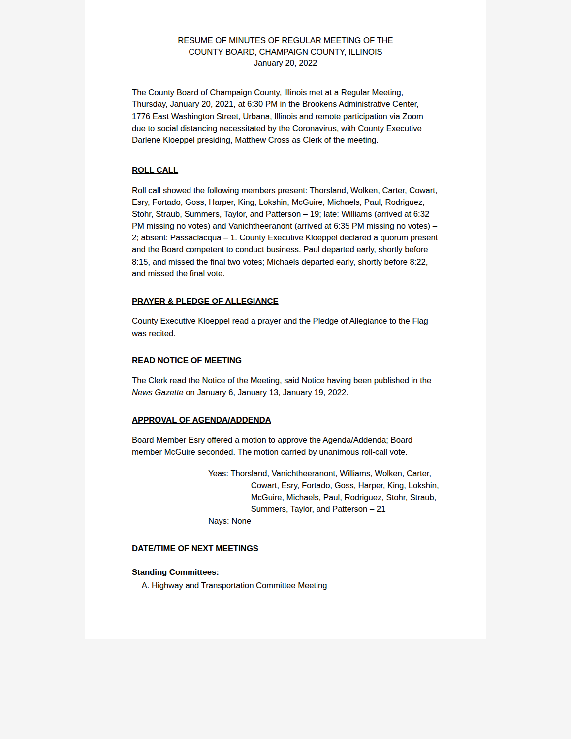RESUME OF MINUTES OF REGULAR MEETING OF THE
COUNTY BOARD, CHAMPAIGN COUNTY, ILLINOIS
January 20, 2022
The County Board of Champaign County, Illinois met at a Regular Meeting, Thursday, January 20, 2021, at 6:30 PM in the Brookens Administrative Center, 1776 East Washington Street, Urbana, Illinois and remote participation via Zoom due to social distancing necessitated by the Coronavirus, with County Executive Darlene Kloeppel presiding, Matthew Cross as Clerk of the meeting.
ROLL CALL
Roll call showed the following members present: Thorsland, Wolken, Carter, Cowart, Esry, Fortado, Goss, Harper, King, Lokshin, McGuire, Michaels, Paul, Rodriguez, Stohr, Straub, Summers, Taylor, and Patterson – 19; late: Williams (arrived at 6:32 PM missing no votes) and Vanichtheeranont (arrived at 6:35 PM missing no votes) – 2; absent: Passaclacqua – 1. County Executive Kloeppel declared a quorum present and the Board competent to conduct business. Paul departed early, shortly before 8:15, and missed the final two votes; Michaels departed early, shortly before 8:22, and missed the final vote.
PRAYER & PLEDGE OF ALLEGIANCE
County Executive Kloeppel read a prayer and the Pledge of Allegiance to the Flag was recited.
READ NOTICE OF MEETING
The Clerk read the Notice of the Meeting, said Notice having been published in the News Gazette on January 6, January 13, January 19, 2022.
APPROVAL OF AGENDA/ADDENDA
Board Member Esry offered a motion to approve the Agenda/Addenda; Board member McGuire seconded. The motion carried by unanimous roll-call vote.
Yeas: Thorsland, Vanichtheeranont, Williams, Wolken, Carter, Cowart, Esry, Fortado, Goss, Harper, King, Lokshin, McGuire, Michaels, Paul, Rodriguez, Stohr, Straub, Summers, Taylor, and Patterson – 21
Nays: None
DATE/TIME OF NEXT MEETINGS
Standing Committees:
Highway and Transportation Committee Meeting